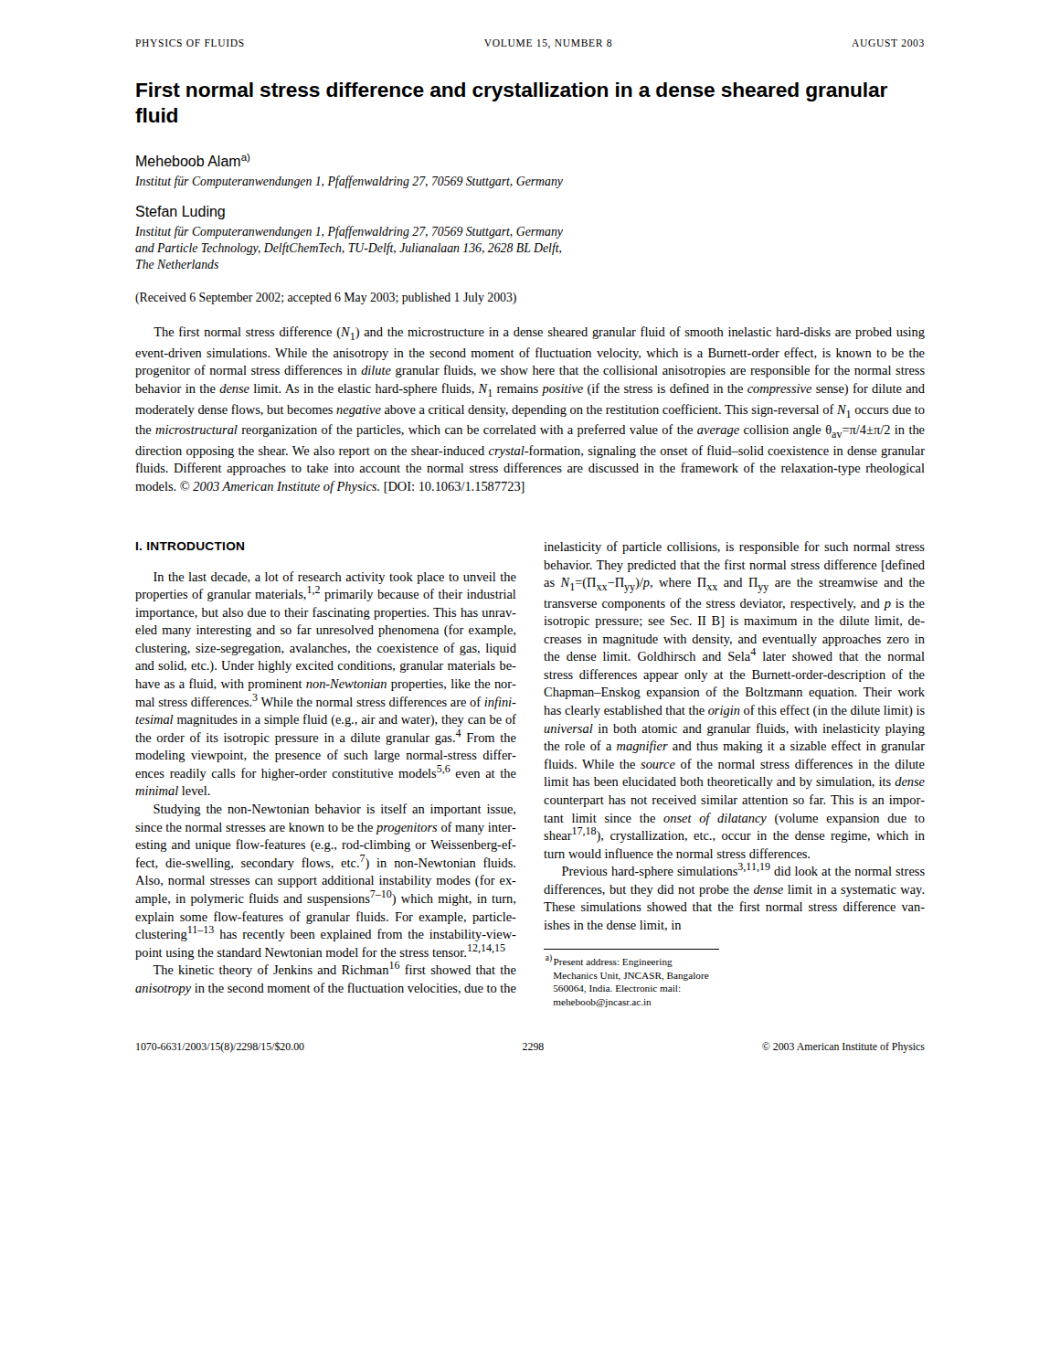PHYSICS OF FLUIDS VOLUME 15, NUMBER 8 AUGUST 2003
First normal stress difference and crystallization in a dense sheared granular fluid
Meheboob Alama)
Institut für Computeranwendungen 1, Pfaffenwaldring 27, 70569 Stuttgart, Germany
Stefan Luding
Institut für Computeranwendungen 1, Pfaffenwaldring 27, 70569 Stuttgart, Germany
and Particle Technology, DelftChemTech, TU-Delft, Julianalaan 136, 2628 BL Delft,
The Netherlands
(Received 6 September 2002; accepted 6 May 2003; published 1 July 2003)
The first normal stress difference (N1) and the microstructure in a dense sheared granular fluid of smooth inelastic hard-disks are probed using event-driven simulations. While the anisotropy in the second moment of fluctuation velocity, which is a Burnett-order effect, is known to be the progenitor of normal stress differences in dilute granular fluids, we show here that the collisional anisotropies are responsible for the normal stress behavior in the dense limit. As in the elastic hard-sphere fluids, N1 remains positive (if the stress is defined in the compressive sense) for dilute and moderately dense flows, but becomes negative above a critical density, depending on the restitution coefficient. This sign-reversal of N1 occurs due to the microstructural reorganization of the particles, which can be correlated with a preferred value of the average collision angle θav=π/4±π/2 in the direction opposing the shear. We also report on the shear-induced crystal-formation, signaling the onset of fluid–solid coexistence in dense granular fluids. Different approaches to take into account the normal stress differences are discussed in the framework of the relaxation-type rheological models. © 2003 American Institute of Physics. [DOI: 10.1063/1.1587723]
I. INTRODUCTION
In the last decade, a lot of research activity took place to unveil the properties of granular materials,1,2 primarily because of their industrial importance, but also due to their fascinating properties. This has unraveled many interesting and so far unresolved phenomena (for example, clustering, size-segregation, avalanches, the coexistence of gas, liquid and solid, etc.). Under highly excited conditions, granular materials behave as a fluid, with prominent non-Newtonian properties, like the normal stress differences.3 While the normal stress differences are of infinitesimal magnitudes in a simple fluid (e.g., air and water), they can be of the order of its isotropic pressure in a dilute granular gas.4 From the modeling viewpoint, the presence of such large normal-stress differences readily calls for higher-order constitutive models5,6 even at the minimal level.
Studying the non-Newtonian behavior is itself an important issue, since the normal stresses are known to be the progenitors of many interesting and unique flow-features (e.g., rod-climbing or Weissenberg-effect, die-swelling, secondary flows, etc.7) in non-Newtonian fluids. Also, normal stresses can support additional instability modes (for example, in polymeric fluids and suspensions7–10) which might, in turn, explain some flow-features of granular fluids. For example, particle-clustering11–13 has recently been explained from the instability-viewpoint using the standard Newtonian model for the stress tensor.12,14,15
The kinetic theory of Jenkins and Richman16 first showed that the anisotropy in the second moment of the fluctuation velocities, due to the inelasticity of particle collisions, is responsible for such normal stress behavior. They predicted that the first normal stress difference [defined as N1=(Πxx−Πyy)/p, where Πxx and Πyy are the streamwise and the transverse components of the stress deviator, respectively, and p is the isotropic pressure; see Sec. II B] is maximum in the dilute limit, decreases in magnitude with density, and eventually approaches zero in the dense limit. Goldhirsch and Sela4 later showed that the normal stress differences appear only at the Burnett-order-description of the Chapman–Enskog expansion of the Boltzmann equation. Their work has clearly established that the origin of this effect (in the dilute limit) is universal in both atomic and granular fluids, with inelasticity playing the role of a magnifier and thus making it a sizable effect in granular fluids. While the source of the normal stress differences in the dilute limit has been elucidated both theoretically and by simulation, its dense counterpart has not received similar attention so far. This is an important limit since the onset of dilatancy (volume expansion due to shear17,18), crystallization, etc., occur in the dense regime, which in turn would influence the normal stress differences.
Previous hard-sphere simulations3,11,19 did look at the normal stress differences, but they did not probe the dense limit in a systematic way. These simulations showed that the first normal stress difference vanishes in the dense limit, in
a)Present address: Engineering Mechanics Unit, JNCASR, Bangalore 560064, India. Electronic mail: meheboob@jncasr.ac.in
1070-6631/2003/15(8)/2298/15/$20.00 2298 © 2003 American Institute of Physics